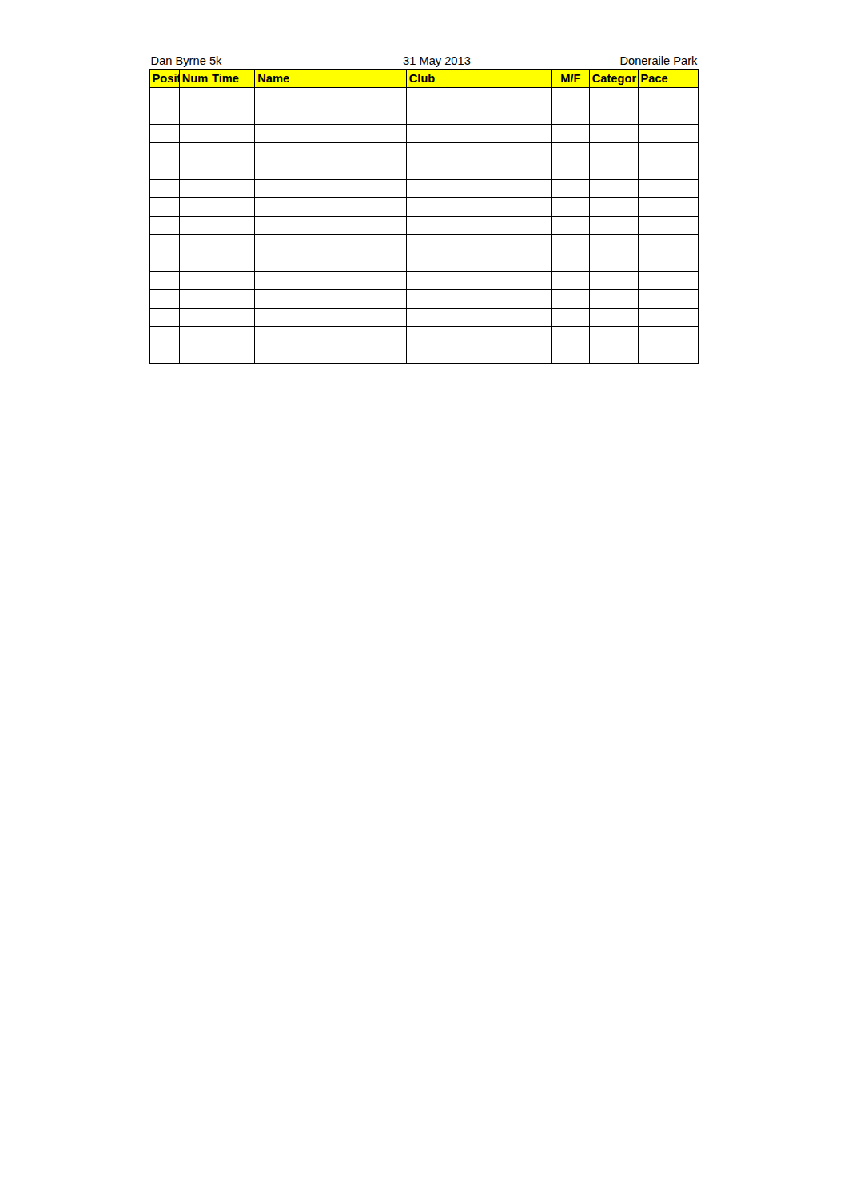Dan Byrne 5k 31 May 2013 Doneraile Park
| Posit | Numb | Time | Name | Club | M/F | Categor | Pace |
| --- | --- | --- | --- | --- | --- | --- | --- |